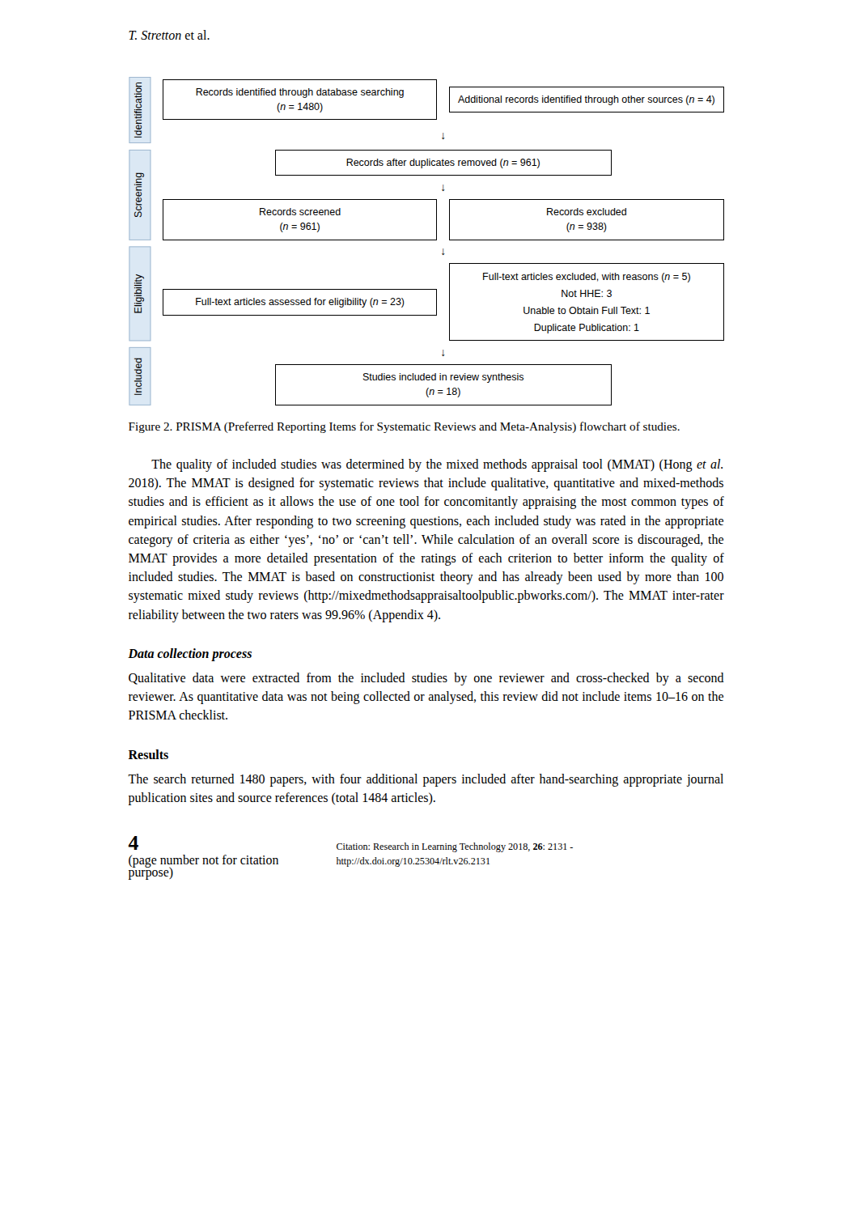T. Stretton et al.
Identification
Records identified through database searching
(n = 1480)
Additional records identified through other sources (n = 4)
↓
Screening
Records after duplicates removed (n = 961)
↓
Records screened
(n = 961)
Records excluded
(n = 938)
Eligibility
↓
Full-text articles assessed for eligibility (n = 23)
Full-text articles excluded, with reasons (n = 5)
Not HHE: 3
Unable to Obtain Full Text: 1
Duplicate Publication: 1
Included
↓
Studies included in review synthesis
(n = 18)
Figure 2. PRISMA (Preferred Reporting Items for Systematic Reviews and Meta-Analysis) flowchart of studies.
The quality of included studies was determined by the mixed methods appraisal tool (MMAT) (Hong et al. 2018). The MMAT is designed for systematic reviews that include qualitative, quantitative and mixed-methods studies and is efficient as it allows the use of one tool for concomitantly appraising the most common types of empirical studies. After responding to two screening questions, each included study was rated in the appropriate category of criteria as either ‘yes’, ‘no’ or ‘can’t tell’. While calculation of an overall score is discouraged, the MMAT provides a more detailed presentation of the ratings of each criterion to better inform the quality of included studies. The MMAT is based on constructionist theory and has already been used by more than 100 systematic mixed study reviews (http://mixedmethodsappraisaltoolpublic.pbworks.com/). The MMAT inter-rater reliability between the two raters was 99.96% (Appendix 4).
Data collection process
Qualitative data were extracted from the included studies by one reviewer and cross-checked by a second reviewer. As quantitative data was not being collected or analysed, this review did not include items 10–16 on the PRISMA checklist.
Results
The search returned 1480 papers, with four additional papers included after hand-searching appropriate journal publication sites and source references (total 1484 articles).
4(page number not for citation purpose)
Citation: Research in Learning Technology 2018, 26: 2131 - http://dx.doi.org/10.25304/rlt.v26.2131